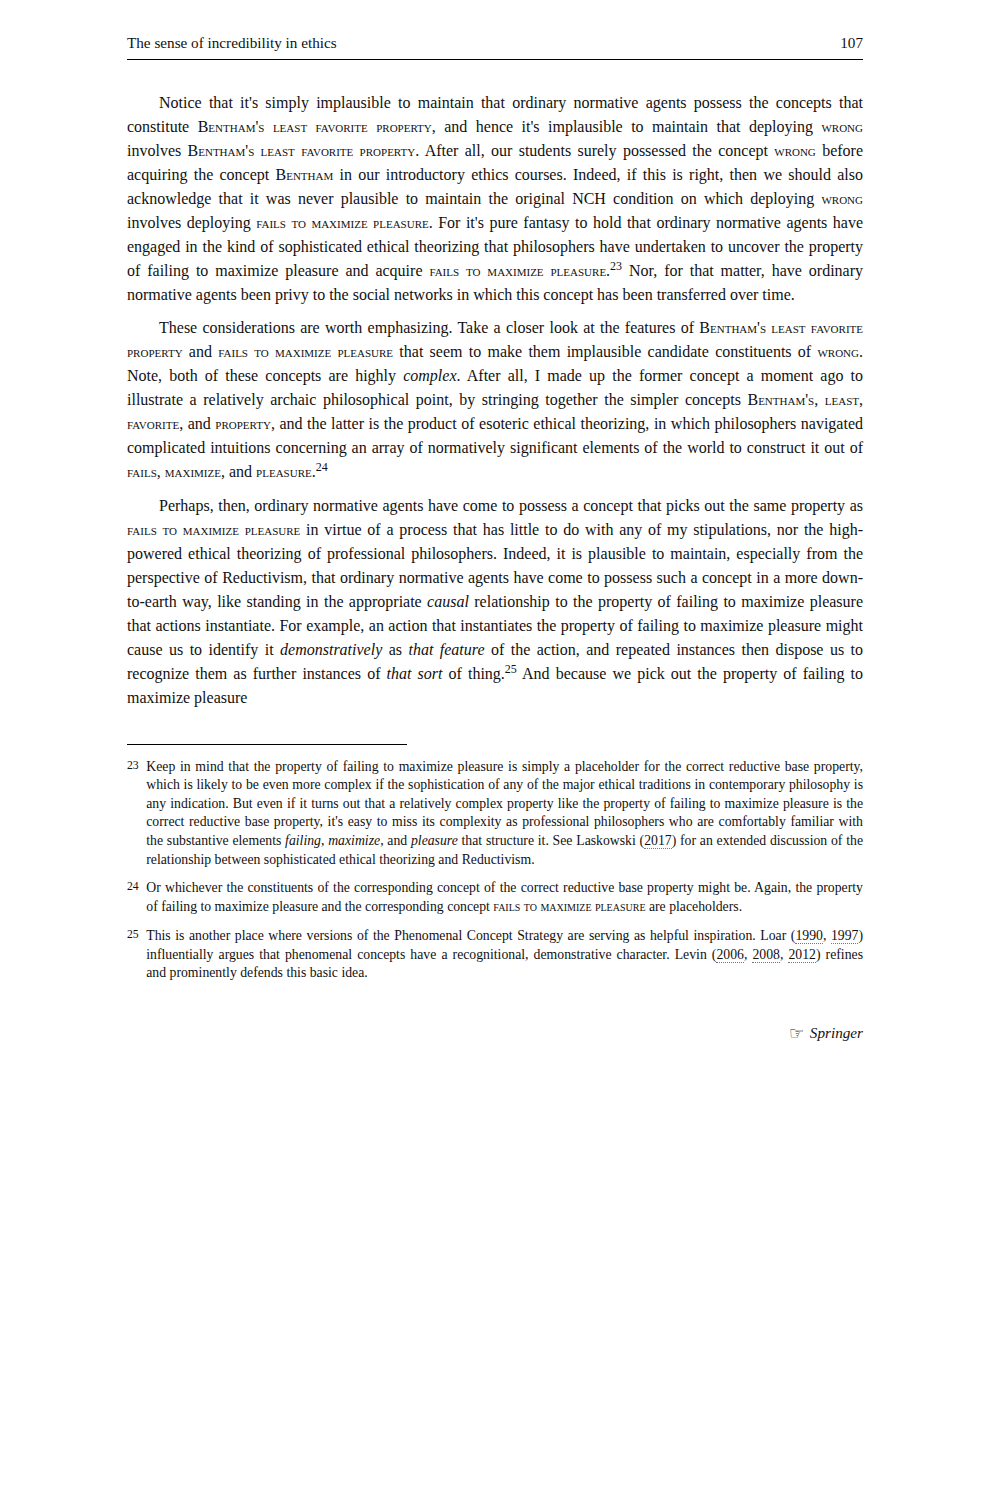The sense of incredibility in ethics 107
Notice that it's simply implausible to maintain that ordinary normative agents possess the concepts that constitute Bentham's least favorite property, and hence it's implausible to maintain that deploying wrong involves Bentham's least favorite property. After all, our students surely possessed the concept wrong before acquiring the concept Bentham in our introductory ethics courses. Indeed, if this is right, then we should also acknowledge that it was never plausible to maintain the original NCH condition on which deploying wrong involves deploying fails to maximize pleasure. For it's pure fantasy to hold that ordinary normative agents have engaged in the kind of sophisticated ethical theorizing that philosophers have undertaken to uncover the property of failing to maximize pleasure and acquire fails to maximize pleasure.23 Nor, for that matter, have ordinary normative agents been privy to the social networks in which this concept has been transferred over time.
These considerations are worth emphasizing. Take a closer look at the features of Bentham's least favorite property and fails to maximize pleasure that seem to make them implausible candidate constituents of wrong. Note, both of these concepts are highly complex. After all, I made up the former concept a moment ago to illustrate a relatively archaic philosophical point, by stringing together the simpler concepts Bentham's, least, favorite, and property, and the latter is the product of esoteric ethical theorizing, in which philosophers navigated complicated intuitions concerning an array of normatively significant elements of the world to construct it out of fails, maximize, and pleasure.24
Perhaps, then, ordinary normative agents have come to possess a concept that picks out the same property as fails to maximize pleasure in virtue of a process that has little to do with any of my stipulations, nor the high-powered ethical theorizing of professional philosophers. Indeed, it is plausible to maintain, especially from the perspective of Reductivism, that ordinary normative agents have come to possess such a concept in a more down-to-earth way, like standing in the appropriate causal relationship to the property of failing to maximize pleasure that actions instantiate. For example, an action that instantiates the property of failing to maximize pleasure might cause us to identify it demonstratively as that feature of the action, and repeated instances then dispose us to recognize them as further instances of that sort of thing.25 And because we pick out the property of failing to maximize pleasure
23 Keep in mind that the property of failing to maximize pleasure is simply a placeholder for the correct reductive base property, which is likely to be even more complex if the sophistication of any of the major ethical traditions in contemporary philosophy is any indication. But even if it turns out that a relatively complex property like the property of failing to maximize pleasure is the correct reductive base property, it's easy to miss its complexity as professional philosophers who are comfortably familiar with the substantive elements failing, maximize, and pleasure that structure it. See Laskowski (2017) for an extended discussion of the relationship between sophisticated ethical theorizing and Reductivism.
24 Or whichever the constituents of the corresponding concept of the correct reductive base property might be. Again, the property of failing to maximize pleasure and the corresponding concept fails to maximize pleasure are placeholders.
25 This is another place where versions of the Phenomenal Concept Strategy are serving as helpful inspiration. Loar (1990, 1997) influentially argues that phenomenal concepts have a recognitional, demonstrative character. Levin (2006, 2008, 2012) refines and prominently defends this basic idea.
☞ Springer